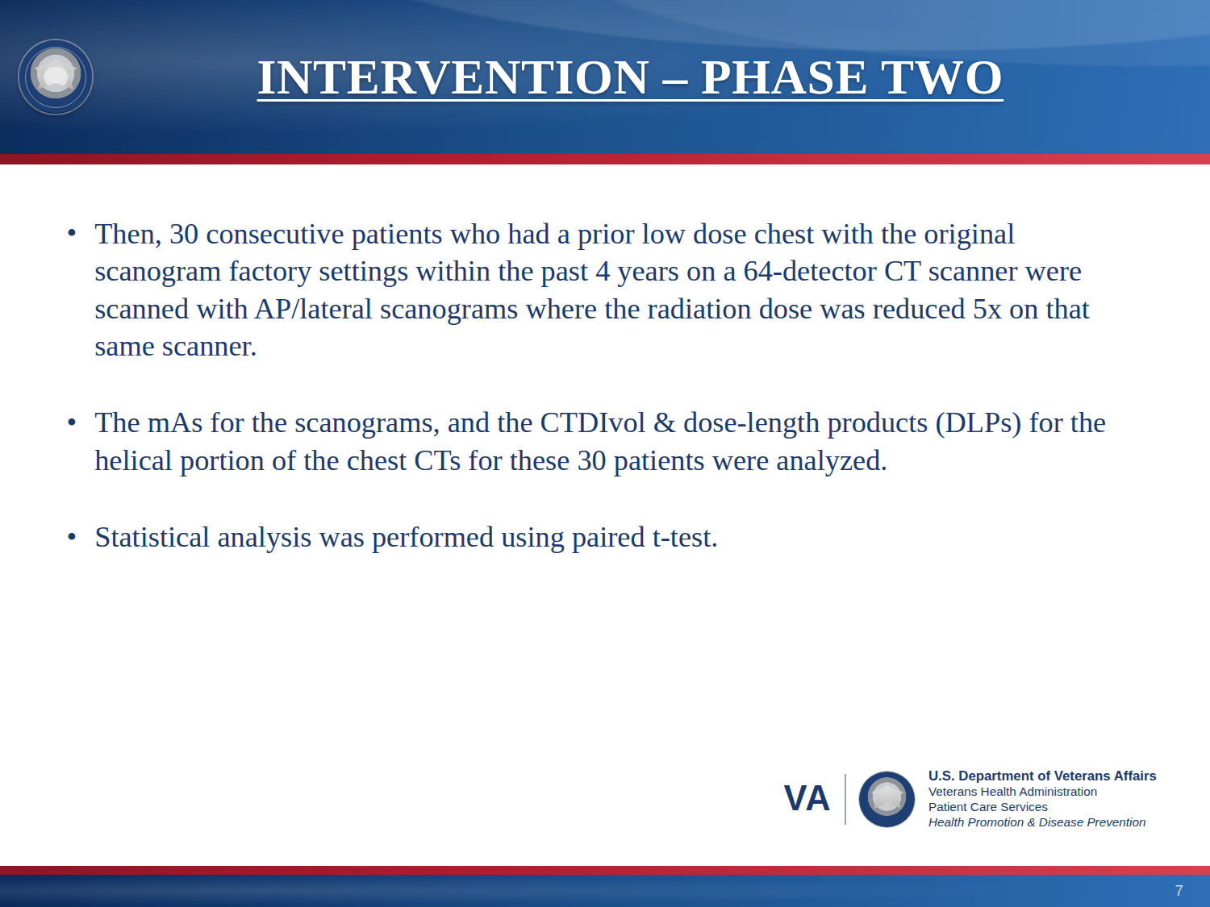INTERVENTION – PHASE TWO
Then, 30 consecutive patients who had a prior low dose chest with the original scanogram factory settings within the past 4 years on a 64-detector CT scanner were scanned with AP/lateral scanograms where the radiation dose was reduced 5x on that same scanner.
The mAs for the scanograms, and the CTDIvol & dose-length products (DLPs) for the helical portion of the chest CTs for these 30 patients were analyzed.
Statistical analysis was performed using paired t-test.
VA
U.S. Department of Veterans Affairs
Veterans Health Administration
Patient Care Services
Health Promotion & Disease Prevention
7